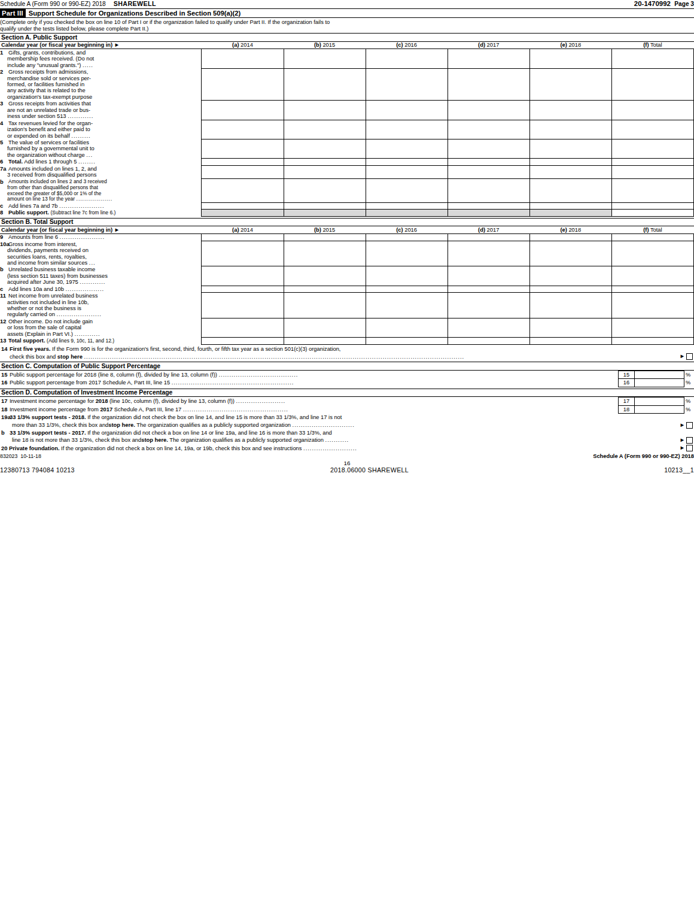Schedule A (Form 990 or 990-EZ) 2018 SHAREWELL
20-1470992 Page 3
Part III
Support Schedule for Organizations Described in Section 509(a)(2)
(Complete only if you checked the box on line 10 of Part I or if the organization failed to qualify under Part II. If the organization fails to qualify under the tests listed below, please complete Part II.)
Section A. Public Support
| Calendar year (or fiscal year beginning in) ► | (a) 2014 | (b) 2015 | (c) 2016 | (d) 2017 | (e) 2018 | (f) Total |
| 1 Gifts, grants, contributions, and membership fees received. (Do not include any "unusual grants.") ..... | | | | | | |
| 2 Gross receipts from admissions, merchandise sold or services per- formed, or facilities furnished in any activity that is related to the organization's tax-exempt purpose | | | | | | |
| 3 Gross receipts from activities that are not an unrelated trade or bus- iness under section 513 ............ | | | | | | |
| 4 Tax revenues levied for the organ- ization's benefit and either paid to or expended on its behalf ......... | | | | | | |
| 5 The value of services or facilities furnished by a governmental unit to the organization without charge ... | | | | | | |
| 6 Total. Add lines 1 through 5 ........ | | | | | | |
| 7a Amounts included on lines 1, 2, and 3 received from disqualified persons | | | | | | |
| b Amounts included on lines 2 and 3 received from other than disqualified persons that exceed the greater of $5,000 or 1% of the amount on line 13 for the year .................. | | | | | | |
| c Add lines 7a and 7b ..................... | | | | | | |
| 8 Public support. (Subtract line 7c from line 6.) | | | | | | |
Section B. Total Support
| Calendar year (or fiscal year beginning in) ► | (a) 2014 | (b) 2015 | (c) 2016 | (d) 2017 | (e) 2018 | (f) Total |
| 9 Amounts from line 6 ..................... | | | | | | |
| 10a Gross income from interest, dividends, payments received on securities loans, rents, royalties, and income from similar sources ... | | | | | | |
| b Unrelated business taxable income (less section 511 taxes) from businesses acquired after June 30, 1975 ............ | | | | | | |
| c Add lines 10a and 10b .................. | | | | | | |
| 11 Net income from unrelated business activities not included in line 10b, whether or not the business is regularly carried on ..................... | | | | | | |
| 12 Other income. Do not include gain or loss from the sale of capital assets (Explain in Part VI.) ............ | | | | | | |
| 13 Total support. (Add lines 9, 10c, 11, and 12.) | | | | | | |
| 14 First five years. If the Form 990 is for the organization's first, second, third, fourth, or fifth tax year as a section 501(c)(3) organization, |
| check this box and stop here ................................................................................................................................................................................. ► |
Section C. Computation of Public Support Percentage
| 15 Public support percentage for 2018 (line 8, column (f), divided by line 13, column (f)) ..................................... | 15 | | % |
| 16 Public support percentage from 2017 Schedule A, Part III, line 15 ......................................................... | 16 | | % |
Section D. Computation of Investment Income Percentage
| 17 Investment income percentage for 2018 (line 10c, column (f), divided by line 13, column (f)) ....................... | 17 | | % |
| 18 Investment income percentage from 2017 Schedule A, Part III, line 17 ................................................. | 18 | | % |
| 19a 33 1/3% support tests - 2018. If the organization did not check the box on line 14, and line 15 is more than 33 1/3%, and line 17 is not |
| more than 33 1/3%, check this box and stop here. The organization qualifies as a publicly supported organization ............................. ► |
| b 33 1/3% support tests - 2017. If the organization did not check a box on line 14 or line 19a, and line 16 is more than 33 1/3%, and |
| line 18 is not more than 33 1/3%, check this box and stop here. The organization qualifies as a publicly supported organization ........... ► |
| 20 Private foundation. If the organization did not check a box on line 14, 19a, or 19b, check this box and see instructions ......................... ► |
832023 10-11-18
Schedule A (Form 990 or 990-EZ) 2018
16
12380713 794084 10213
2018.06000 SHAREWELL
10213__1